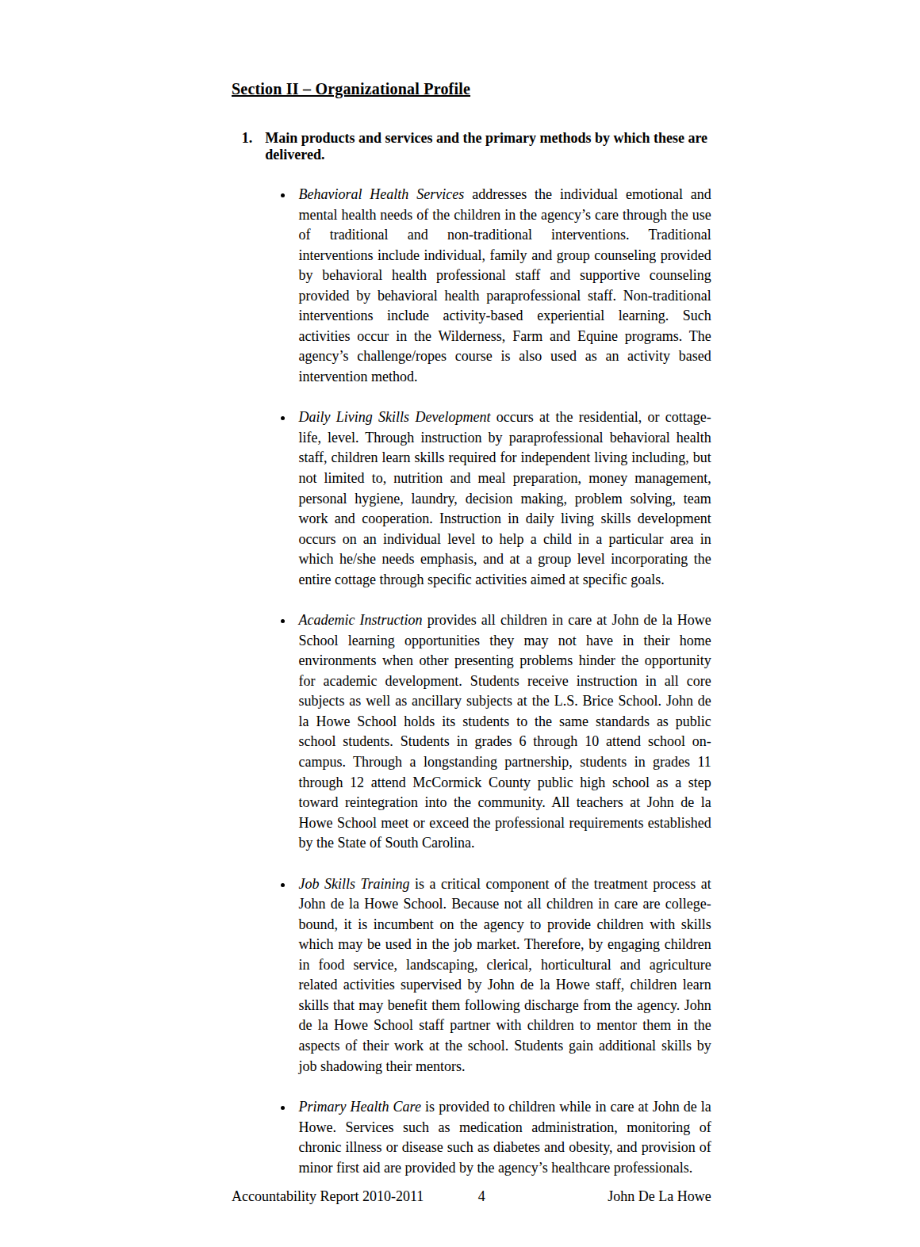Section II – Organizational Profile
Main products and services and the primary methods by which these are delivered.
Behavioral Health Services addresses the individual emotional and mental health needs of the children in the agency’s care through the use of traditional and non-traditional interventions. Traditional interventions include individual, family and group counseling provided by behavioral health professional staff and supportive counseling provided by behavioral health paraprofessional staff. Non-traditional interventions include activity-based experiential learning. Such activities occur in the Wilderness, Farm and Equine programs. The agency’s challenge/ropes course is also used as an activity based intervention method.
Daily Living Skills Development occurs at the residential, or cottage-life, level. Through instruction by paraprofessional behavioral health staff, children learn skills required for independent living including, but not limited to, nutrition and meal preparation, money management, personal hygiene, laundry, decision making, problem solving, team work and cooperation. Instruction in daily living skills development occurs on an individual level to help a child in a particular area in which he/she needs emphasis, and at a group level incorporating the entire cottage through specific activities aimed at specific goals.
Academic Instruction provides all children in care at John de la Howe School learning opportunities they may not have in their home environments when other presenting problems hinder the opportunity for academic development. Students receive instruction in all core subjects as well as ancillary subjects at the L.S. Brice School. John de la Howe School holds its students to the same standards as public school students. Students in grades 6 through 10 attend school on-campus. Through a longstanding partnership, students in grades 11 through 12 attend McCormick County public high school as a step toward reintegration into the community. All teachers at John de la Howe School meet or exceed the professional requirements established by the State of South Carolina.
Job Skills Training is a critical component of the treatment process at John de la Howe School. Because not all children in care are college-bound, it is incumbent on the agency to provide children with skills which may be used in the job market. Therefore, by engaging children in food service, landscaping, clerical, horticultural and agriculture related activities supervised by John de la Howe staff, children learn skills that may benefit them following discharge from the agency. John de la Howe School staff partner with children to mentor them in the aspects of their work at the school. Students gain additional skills by job shadowing their mentors.
Primary Health Care is provided to children while in care at John de la Howe. Services such as medication administration, monitoring of chronic illness or disease such as diabetes and obesity, and provision of minor first aid are provided by the agency’s healthcare professionals.
Accountability Report 2010-2011
4
John De La Howe